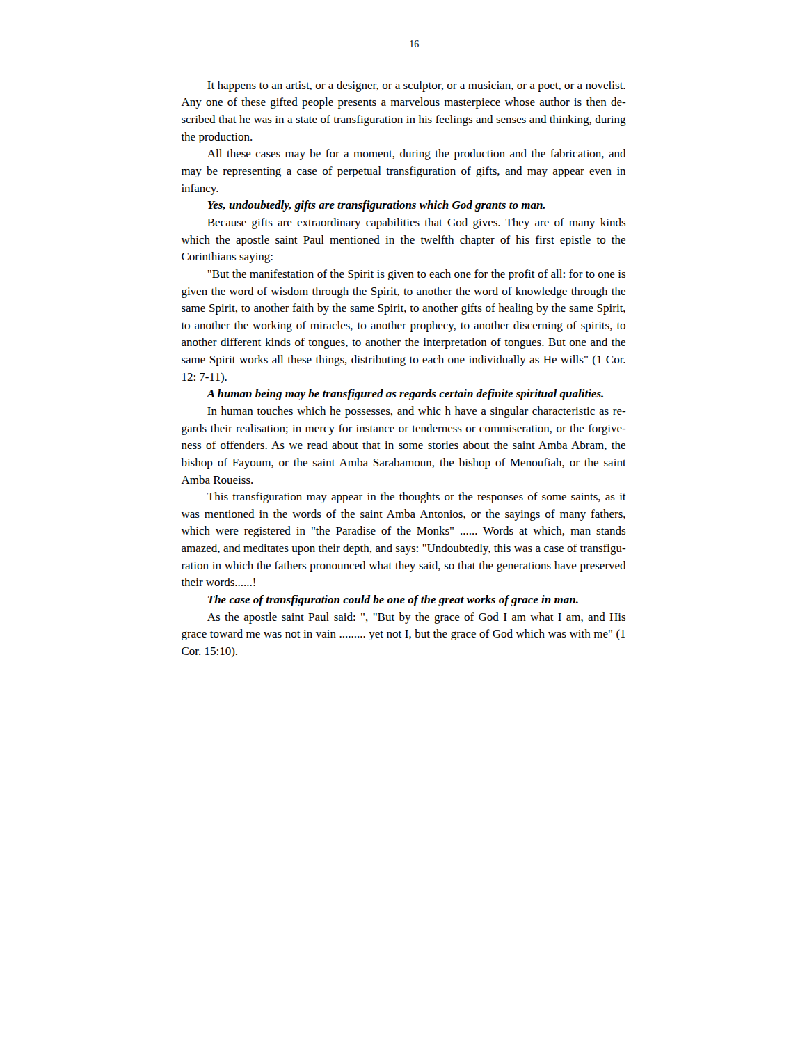16
It happens to an artist, or a designer, or a sculptor, or a musician, or a poet, or a novelist. Any one of these gifted people presents a marvelous masterpiece whose author is then described that he was in a state of transfiguration in his feelings and senses and thinking, during the production.
All these cases may be for a moment, during the production and the fabrication, and may be representing a case of perpetual transfiguration of gifts, and may appear even in infancy.
Yes, undoubtedly, gifts are transfigurations which God grants to man.
Because gifts are extraordinary capabilities that God gives. They are of many kinds which the apostle saint Paul mentioned in the twelfth chapter of his first epistle to the Corinthians saying:
"But the manifestation of the Spirit is given to each one for the profit of all: for to one is given the word of wisdom through the Spirit, to another the word of knowledge through the same Spirit, to another faith by the same Spirit, to another gifts of healing by the same Spirit, to another the working of miracles, to another prophecy, to another discerning of spirits, to another different kinds of tongues, to another the interpretation of tongues. But one and the same Spirit works all these things, distributing to each one individually as He wills" (1 Cor. 12: 7-11).
A human being may be transfigured as regards certain definite spiritual qualities.
In human touches which he possesses, and whic h have a singular characteristic as regards their realisation; in mercy for instance or tenderness or commiseration, or the forgiveness of offenders. As we read about that in some stories about the saint Amba Abram, the bishop of Fayoum, or the saint Amba Sarabamoun, the bishop of Menoufiah, or the saint Amba Roueiss.
This transfiguration may appear in the thoughts or the responses of some saints, as it was mentioned in the words of the saint Amba Antonios, or the sayings of many fathers, which were registered in "the Paradise of the Monks" ...... Words at which, man stands amazed, and meditates upon their depth, and says: "Undoubtedly, this was a case of transfiguration in which the fathers pronounced what they said, so that the generations have preserved their words......!
The case of transfiguration could be one of the great works of grace in man.
As the apostle saint Paul said: ", "But by the grace of God I am what I am, and His grace toward me was not in vain ......... yet not I, but the grace of God which was with me" (1 Cor. 15:10).